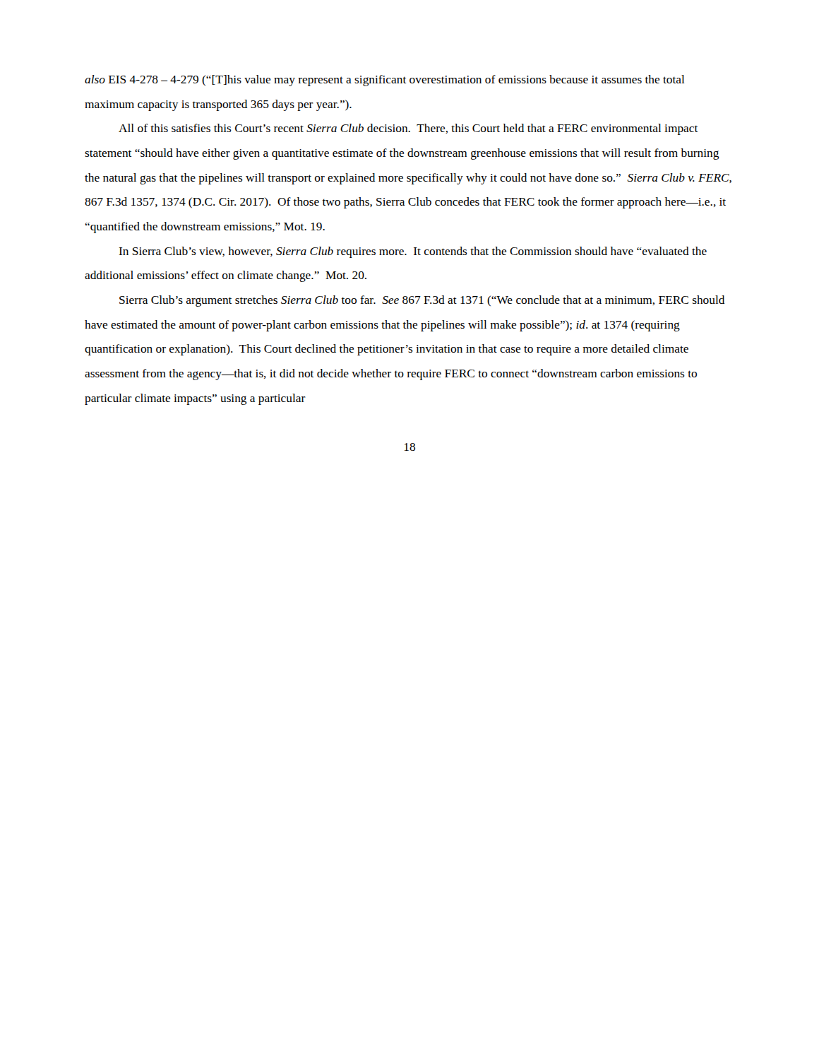also EIS 4-278 – 4-279 (“[T]his value may represent a significant overestimation of emissions because it assumes the total maximum capacity is transported 365 days per year.”).
All of this satisfies this Court’s recent Sierra Club decision. There, this Court held that a FERC environmental impact statement “should have either given a quantitative estimate of the downstream greenhouse emissions that will result from burning the natural gas that the pipelines will transport or explained more specifically why it could not have done so.” Sierra Club v. FERC, 867 F.3d 1357, 1374 (D.C. Cir. 2017). Of those two paths, Sierra Club concedes that FERC took the former approach here—i.e., it “quantified the downstream emissions,” Mot. 19.
In Sierra Club’s view, however, Sierra Club requires more. It contends that the Commission should have “evaluated the additional emissions’ effect on climate change.” Mot. 20.
Sierra Club’s argument stretches Sierra Club too far. See 867 F.3d at 1371 (“We conclude that at a minimum, FERC should have estimated the amount of power-plant carbon emissions that the pipelines will make possible”); id. at 1374 (requiring quantification or explanation). This Court declined the petitioner’s invitation in that case to require a more detailed climate assessment from the agency—that is, it did not decide whether to require FERC to connect “downstream carbon emissions to particular climate impacts” using a particular
18